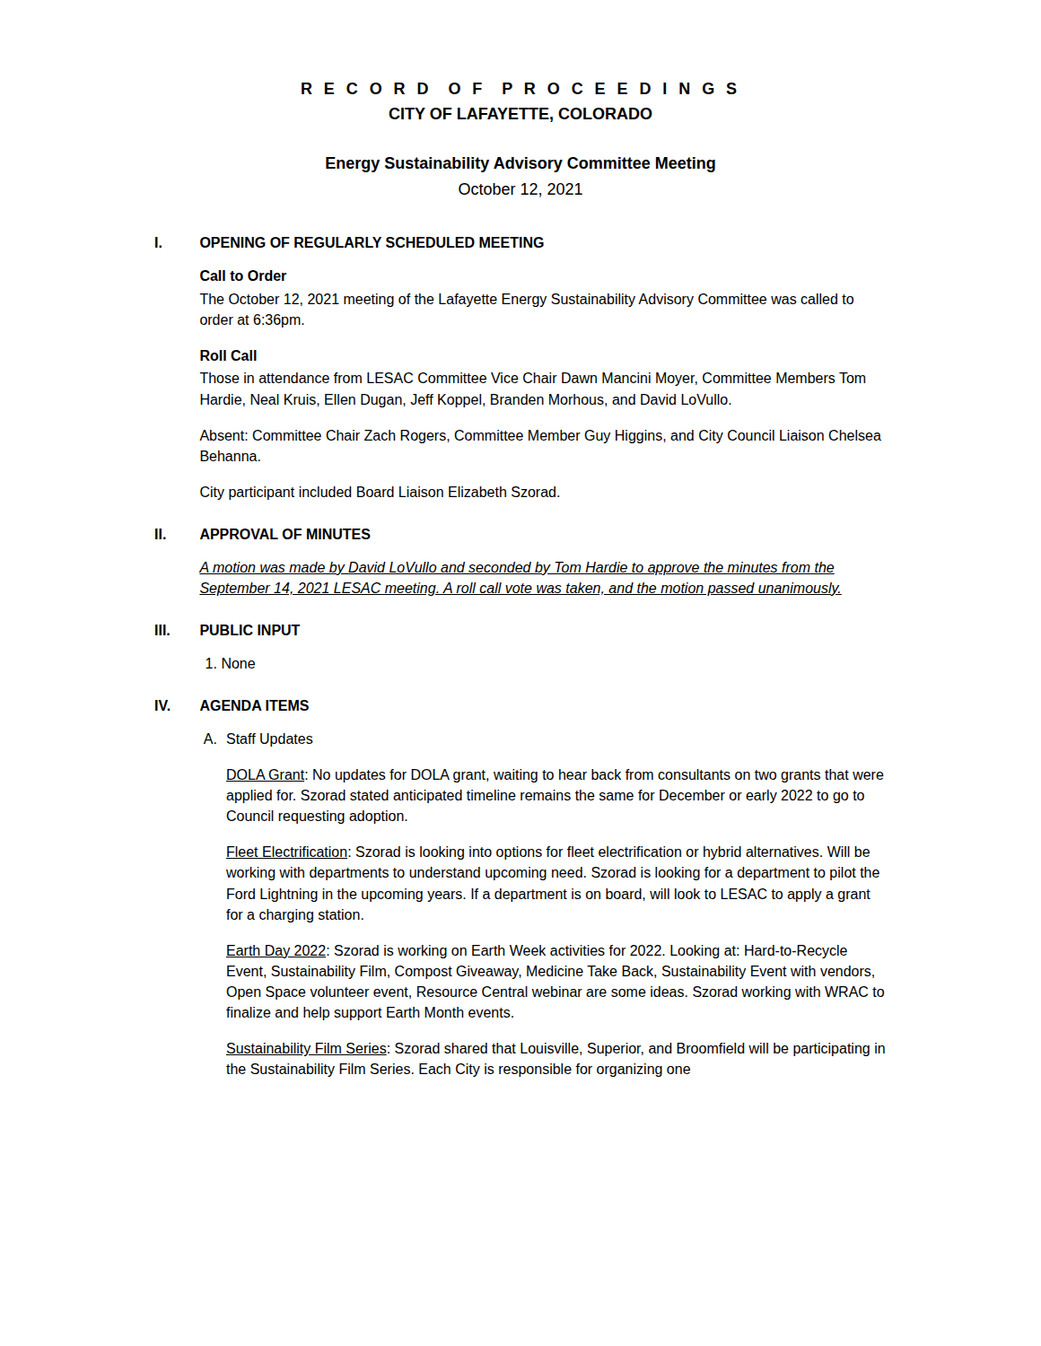R E C O R D O F P R O C E E D I N G S
CITY OF LAFAYETTE, COLORADO
Energy Sustainability Advisory Committee Meeting
October 12, 2021
I. OPENING OF REGULARLY SCHEDULED MEETING
Call to Order
The October 12, 2021 meeting of the Lafayette Energy Sustainability Advisory Committee was called to order at 6:36pm.
Roll Call
Those in attendance from LESAC Committee Vice Chair Dawn Mancini Moyer, Committee Members Tom Hardie, Neal Kruis, Ellen Dugan, Jeff Koppel, Branden Morhous, and David LoVullo.
Absent: Committee Chair Zach Rogers, Committee Member Guy Higgins, and City Council Liaison Chelsea Behanna.
City participant included Board Liaison Elizabeth Szorad.
II. APPROVAL OF MINUTES
A motion was made by David LoVullo and seconded by Tom Hardie to approve the minutes from the September 14, 2021 LESAC meeting. A roll call vote was taken, and the motion passed unanimously.
III. PUBLIC INPUT
None
IV. AGENDA ITEMS
Staff Updates
DOLA Grant: No updates for DOLA grant, waiting to hear back from consultants on two grants that were applied for. Szorad stated anticipated timeline remains the same for December or early 2022 to go to Council requesting adoption.
Fleet Electrification: Szorad is looking into options for fleet electrification or hybrid alternatives. Will be working with departments to understand upcoming need. Szorad is looking for a department to pilot the Ford Lightning in the upcoming years. If a department is on board, will look to LESAC to apply a grant for a charging station.
Earth Day 2022: Szorad is working on Earth Week activities for 2022. Looking at: Hard-to-Recycle Event, Sustainability Film, Compost Giveaway, Medicine Take Back, Sustainability Event with vendors, Open Space volunteer event, Resource Central webinar are some ideas. Szorad working with WRAC to finalize and help support Earth Month events.
Sustainability Film Series: Szorad shared that Louisville, Superior, and Broomfield will be participating in the Sustainability Film Series. Each City is responsible for organizing one